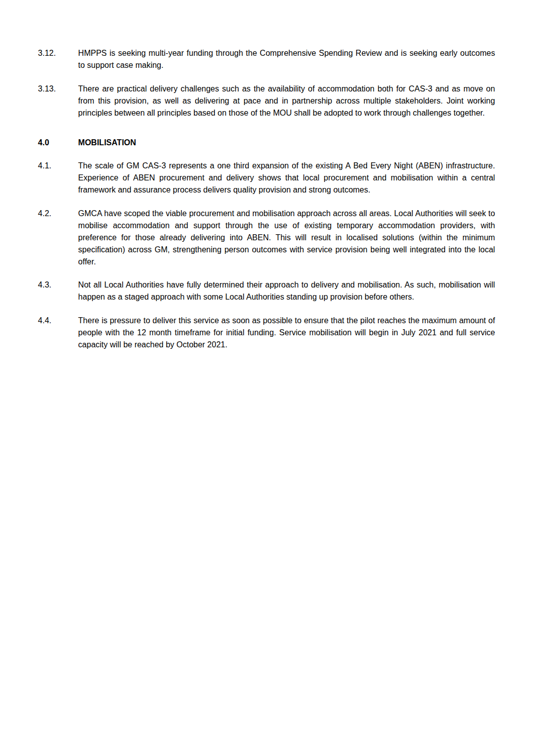3.12.
HMPPS is seeking multi-year funding through the Comprehensive Spending Review and is seeking early outcomes to support case making.
3.13.
There are practical delivery challenges such as the availability of accommodation both for CAS-3 and as move on from this provision, as well as delivering at pace and in partnership across multiple stakeholders. Joint working principles between all principles based on those of the MOU shall be adopted to work through challenges together.
4.0 MOBILISATION
4.1.
The scale of GM CAS-3 represents a one third expansion of the existing A Bed Every Night (ABEN) infrastructure. Experience of ABEN procurement and delivery shows that local procurement and mobilisation within a central framework and assurance process delivers quality provision and strong outcomes.
4.2.
GMCA have scoped the viable procurement and mobilisation approach across all areas. Local Authorities will seek to mobilise accommodation and support through the use of existing temporary accommodation providers, with preference for those already delivering into ABEN. This will result in localised solutions (within the minimum specification) across GM, strengthening person outcomes with service provision being well integrated into the local offer.
4.3.
Not all Local Authorities have fully determined their approach to delivery and mobilisation. As such, mobilisation will happen as a staged approach with some Local Authorities standing up provision before others.
4.4.
There is pressure to deliver this service as soon as possible to ensure that the pilot reaches the maximum amount of people with the 12 month timeframe for initial funding. Service mobilisation will begin in July 2021 and full service capacity will be reached by October 2021.